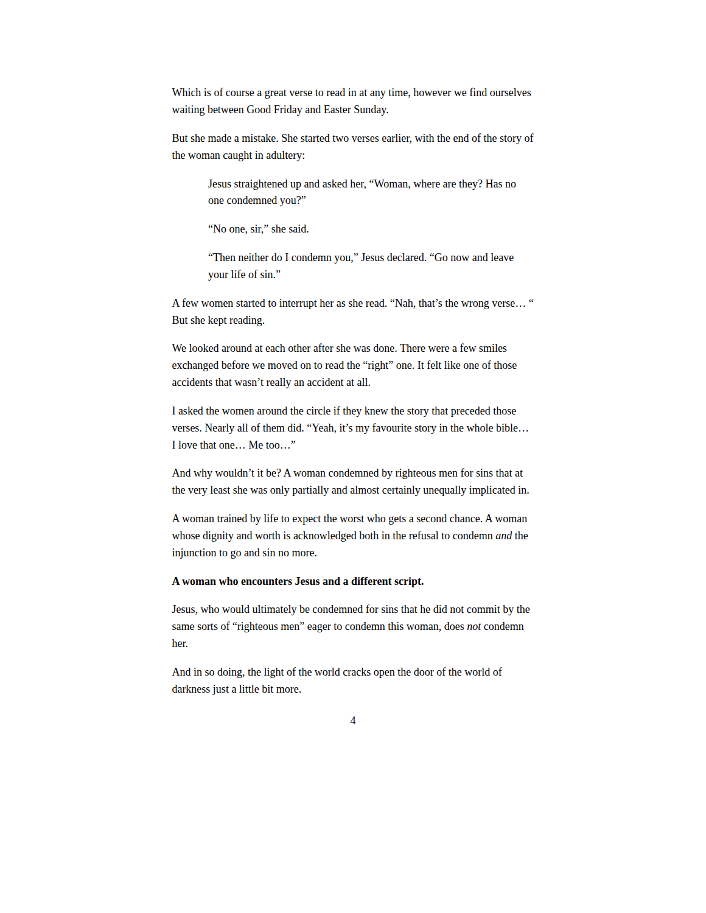Which is of course a great verse to read in at any time, however we find ourselves waiting between Good Friday and Easter Sunday.
But she made a mistake. She started two verses earlier, with the end of the story of the woman caught in adultery:
Jesus straightened up and asked her, “Woman, where are they? Has no one condemned you?”
“No one, sir,” she said.
“Then neither do I condemn you,” Jesus declared. “Go now and leave your life of sin.”
A few women started to interrupt her as she read. “Nah, that’s the wrong verse… “ But she kept reading.
We looked around at each other after she was done. There were a few smiles exchanged before we moved on to read the “right” one. It felt like one of those accidents that wasn’t really an accident at all.
I asked the women around the circle if they knew the story that preceded those verses. Nearly all of them did. “Yeah, it’s my favourite story in the whole bible… I love that one… Me too…”
And why wouldn’t it be? A woman condemned by righteous men for sins that at the very least she was only partially and almost certainly unequally implicated in.
A woman trained by life to expect the worst who gets a second chance. A woman whose dignity and worth is acknowledged both in the refusal to condemn and the injunction to go and sin no more.
A woman who encounters Jesus and a different script.
Jesus, who would ultimately be condemned for sins that he did not commit by the same sorts of “righteous men” eager to condemn this woman, does not condemn her.
And in so doing, the light of the world cracks open the door of the world of darkness just a little bit more.
4